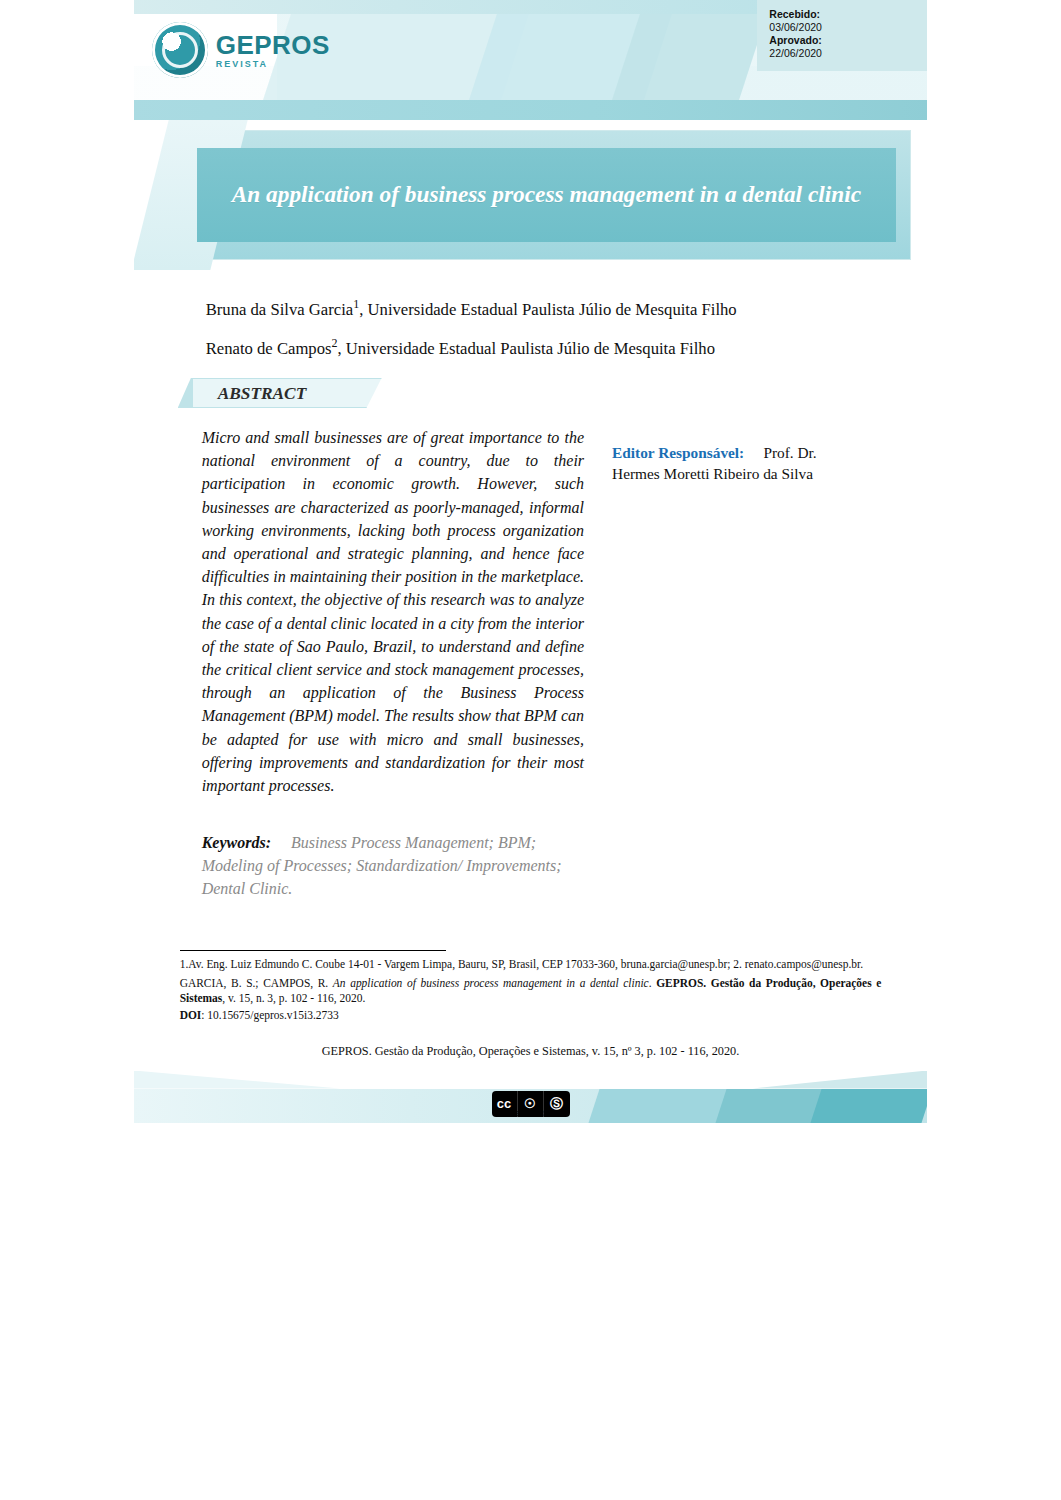GEPROS REVISTA
Recebido:
03/06/2020
Aprovado:
22/06/2020
An application of business process management in a dental clinic
Bruna da Silva Garcia1, Universidade Estadual Paulista Júlio de Mesquita Filho
Renato de Campos2, Universidade Estadual Paulista Júlio de Mesquita Filho
ABSTRACT
Micro and small businesses are of great importance to the national environment of a country, due to their participation in economic growth. However, such businesses are characterized as poorly-managed, informal working environments, lacking both process organization and operational and strategic planning, and hence face difficulties in maintaining their position in the marketplace. In this context, the objective of this research was to analyze the case of a dental clinic located in a city from the interior of the state of Sao Paulo, Brazil, to understand and define the critical client service and stock management processes, through an application of the Business Process Management (BPM) model. The results show that BPM can be adapted for use with micro and small businesses, offering improvements and standardization for their most important processes.
Keywords: Business Process Management; BPM; Modeling of Processes; Standardization/ Improvements; Dental Clinic.
Editor Responsável: Prof. Dr. Hermes Moretti Ribeiro da Silva
1.Av. Eng. Luiz Edmundo C. Coube 14-01 - Vargem Limpa, Bauru, SP, Brasil, CEP 17033-360, bruna.garcia@unesp.br; 2. renato.campos@unesp.br.
GARCIA, B. S.; CAMPOS, R. An application of business process management in a dental clinic. GEPROS. Gestão da Produção, Operações e Sistemas, v. 15, n. 3, p. 102 - 116, 2020.
DOI: 10.15675/gepros.v15i3.2733
GEPROS. Gestão da Produção, Operações e Sistemas, v. 15, nº 3, p. 102 - 116, 2020.
cc
☉
Ⓢ
BY NC